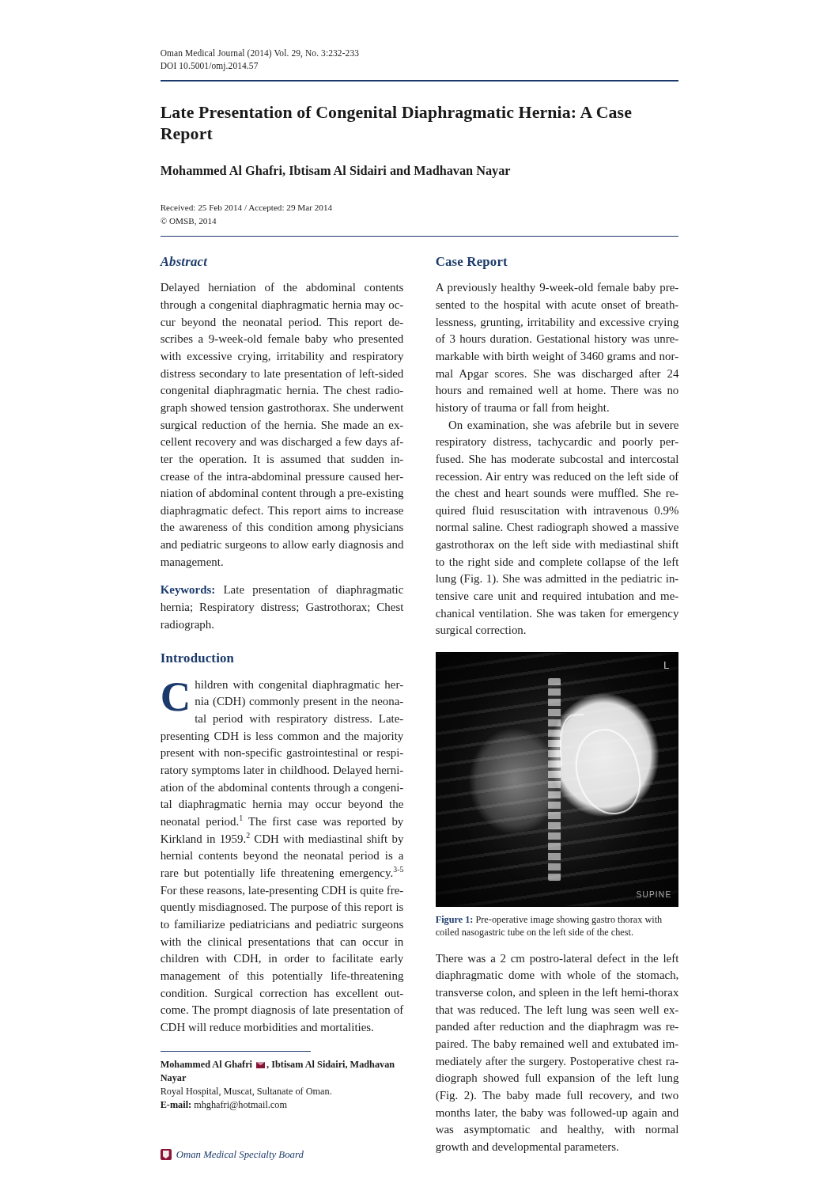Oman Medical Journal (2014) Vol. 29, No. 3:232-233
DOI 10.5001/omj.2014.57
Late Presentation of Congenital Diaphragmatic Hernia: A Case Report
Mohammed Al Ghafri, Ibtisam Al Sidairi and Madhavan Nayar
Received: 25 Feb 2014 / Accepted: 29 Mar 2014
© OMSB, 2014
Abstract
Delayed herniation of the abdominal contents through a congenital diaphragmatic hernia may occur beyond the neonatal period. This report describes a 9-week-old female baby who presented with excessive crying, irritability and respiratory distress secondary to late presentation of left-sided congenital diaphragmatic hernia. The chest radiograph showed tension gastrothorax. She underwent surgical reduction of the hernia. She made an excellent recovery and was discharged a few days after the operation. It is assumed that sudden increase of the intra-abdominal pressure caused herniation of abdominal content through a pre-existing diaphragmatic defect. This report aims to increase the awareness of this condition among physicians and pediatric surgeons to allow early diagnosis and management.
Keywords: Late presentation of diaphragmatic hernia; Respiratory distress; Gastrothorax; Chest radiograph.
Introduction
Children with congenital diaphragmatic hernia (CDH) commonly present in the neonatal period with respiratory distress. Late-presenting CDH is less common and the majority present with non-specific gastrointestinal or respiratory symptoms later in childhood. Delayed herniation of the abdominal contents through a congenital diaphragmatic hernia may occur beyond the neonatal period.1 The first case was reported by Kirkland in 1959.2 CDH with mediastinal shift by hernial contents beyond the neonatal period is a rare but potentially life threatening emergency.3-5 For these reasons, late-presenting CDH is quite frequently misdiagnosed. The purpose of this report is to familiarize pediatricians and pediatric surgeons with the clinical presentations that can occur in children with CDH, in order to facilitate early management of this potentially life-threatening condition. Surgical correction has excellent outcome. The prompt diagnosis of late presentation of CDH will reduce morbidities and mortalities.
Mohammed Al Ghafri , Ibtisam Al Sidairi, Madhavan Nayar
Royal Hospital, Muscat, Sultanate of Oman.
E-mail: mhghafri@hotmail.com
Case Report
A previously healthy 9-week-old female baby presented to the hospital with acute onset of breathlessness, grunting, irritability and excessive crying of 3 hours duration. Gestational history was unremarkable with birth weight of 3460 grams and normal Apgar scores. She was discharged after 24 hours and remained well at home. There was no history of trauma or fall from height.
On examination, she was afebrile but in severe respiratory distress, tachycardic and poorly perfused. She has moderate subcostal and intercostal recession. Air entry was reduced on the left side of the chest and heart sounds were muffled. She required fluid resuscitation with intravenous 0.9% normal saline. Chest radiograph showed a massive gastrothorax on the left side with mediastinal shift to the right side and complete collapse of the left lung (Fig. 1). She was admitted in the pediatric intensive care unit and required intubation and mechanical ventilation. She was taken for emergency surgical correction.
L
SUPINE
Figure 1: Pre-operative image showing gastro thorax with coiled nasogastric tube on the left side of the chest.
There was a 2 cm postro-lateral defect in the left diaphragmatic dome with whole of the stomach, transverse colon, and spleen in the left hemi-thorax that was reduced. The left lung was seen well expanded after reduction and the diaphragm was repaired. The baby remained well and extubated immediately after the surgery. Postoperative chest radiograph showed full expansion of the left lung (Fig. 2). The baby made full recovery, and two months later, the baby was followed-up again and was asymptomatic and healthy, with normal growth and developmental parameters.
Oman Medical Specialty Board